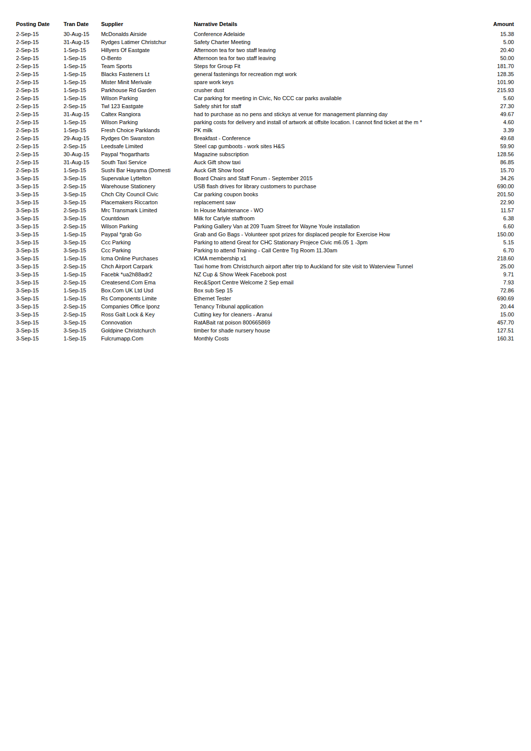| Posting Date | Tran Date | Supplier | Narrative Details | Amount |
| --- | --- | --- | --- | --- |
| 2-Sep-15 | 30-Aug-15 | McDonalds Airside | Conference Adelaide | 15.38 |
| 2-Sep-15 | 31-Aug-15 | Rydges Latimer Christchur | Safety Charter Meeting | 5.00 |
| 2-Sep-15 | 1-Sep-15 | Hillyers Of Eastgate | Afternoon tea for two staff leaving | 20.40 |
| 2-Sep-15 | 1-Sep-15 | O-Bento | Afternoon tea for two staff leaving | 50.00 |
| 2-Sep-15 | 1-Sep-15 | Team Sports | Steps for Group Fit | 181.70 |
| 2-Sep-15 | 1-Sep-15 | Blacks Fasteners Lt | general fastenings for recreation mgt work | 128.35 |
| 2-Sep-15 | 1-Sep-15 | Mister Minit Merivale | spare work keys | 101.90 |
| 2-Sep-15 | 1-Sep-15 | Parkhouse Rd Garden | crusher dust | 215.93 |
| 2-Sep-15 | 1-Sep-15 | Wilson Parking | Car parking for meeting in Civic, No CCC car parks available | 5.60 |
| 2-Sep-15 | 2-Sep-15 | Twl 123 Eastgate | Safety shirt for staff | 27.30 |
| 2-Sep-15 | 31-Aug-15 | Caltex Rangiora | had to purchase as no pens and stickys at venue for management planning day | 49.67 |
| 2-Sep-15 | 1-Sep-15 | Wilson Parking | parking costs for delivery and install of artwork at offsite location. I cannot find ticket at the m * | 4.60 |
| 2-Sep-15 | 1-Sep-15 | Fresh Choice Parklands | PK milk | 3.39 |
| 2-Sep-15 | 29-Aug-15 | Rydges On Swanston | Breakfast - Conference | 49.68 |
| 2-Sep-15 | 2-Sep-15 | Leedsafe Limited | Steel cap gumboots - work sites H&S | 59.90 |
| 2-Sep-15 | 30-Aug-15 | Paypal *hogartharts | Magazine subscription | 128.56 |
| 2-Sep-15 | 31-Aug-15 | South Taxi Service | Auck Gift show taxi | 86.85 |
| 2-Sep-15 | 1-Sep-15 | Sushi Bar Hayama (Domesti | Auck Gift Show food | 15.70 |
| 3-Sep-15 | 3-Sep-15 | Supervalue Lyttelton | Board Chairs and Staff Forum - September 2015 | 34.26 |
| 3-Sep-15 | 2-Sep-15 | Warehouse Stationery | USB flash drives for library customers to purchase | 690.00 |
| 3-Sep-15 | 3-Sep-15 | Chch City Council Civic | Car parking coupon books | 201.50 |
| 3-Sep-15 | 3-Sep-15 | Placemakers Riccarton | replacement saw | 22.90 |
| 3-Sep-15 | 2-Sep-15 | Mrc Transmark Limited | In House Maintenance - WO | 11.57 |
| 3-Sep-15 | 3-Sep-15 | Countdown | Milk for Carlyle staffroom | 6.38 |
| 3-Sep-15 | 2-Sep-15 | Wilson Parking | Parking Gallery Van at 209 Tuam Street for Wayne Youle installation | 6.60 |
| 3-Sep-15 | 1-Sep-15 | Paypal *grab Go | Grab and Go Bags - Volunteer spot prizes for displaced people for Exercise How | 150.00 |
| 3-Sep-15 | 3-Sep-15 | Ccc Parking | Parking to attend Great for CHC Stationary Projece Civic m6.05 1 -3pm | 5.15 |
| 3-Sep-15 | 3-Sep-15 | Ccc Parking | Parking to attend Training - Call Centre Trg Room 11.30am | 6.70 |
| 3-Sep-15 | 1-Sep-15 | Icma Online Purchases | ICMA membership x1 | 218.60 |
| 3-Sep-15 | 2-Sep-15 | Chch Airport Carpark | Taxi home from Christchurch airport after trip to Auckland for site visit to Waterview Tunnel | 25.00 |
| 3-Sep-15 | 1-Sep-15 | Facebk *ua2h88adr2 | NZ Cup & Show Week Facebook post | 9.71 |
| 3-Sep-15 | 2-Sep-15 | Createsend.Com Ema | Rec&Sport Centre Welcome 2 Sep email | 7.93 |
| 3-Sep-15 | 1-Sep-15 | Box.Com UK Ltd Usd | Box sub Sep 15 | 72.86 |
| 3-Sep-15 | 1-Sep-15 | Rs Components Limite | Ethernet Tester | 690.69 |
| 3-Sep-15 | 2-Sep-15 | Companies Office Iponz | Tenancy Tribunal application | 20.44 |
| 3-Sep-15 | 2-Sep-15 | Ross Galt Lock & Key | Cutting key for cleaners - Aranui | 15.00 |
| 3-Sep-15 | 3-Sep-15 | Connovation | RatABait rat poison 800665869 | 457.70 |
| 3-Sep-15 | 3-Sep-15 | Goldpine Christchurch | timber for shade nursery house | 127.51 |
| 3-Sep-15 | 1-Sep-15 | Fulcrumapp.Com | Monthly Costs | 160.31 |